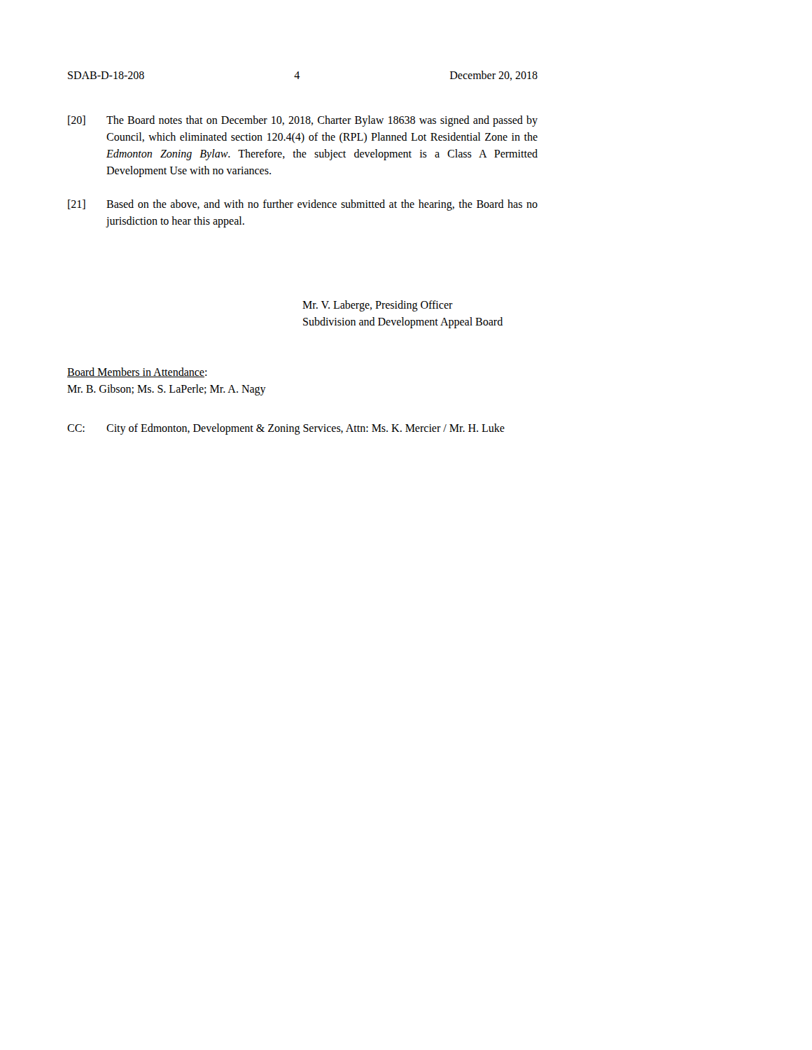SDAB-D-18-208
4
December 20, 2018
[20]
The Board notes that on December 10, 2018, Charter Bylaw 18638 was signed and passed by Council, which eliminated section 120.4(4) of the (RPL) Planned Lot Residential Zone in the Edmonton Zoning Bylaw. Therefore, the subject development is a Class A Permitted Development Use with no variances.
[21]
Based on the above, and with no further evidence submitted at the hearing, the Board has no jurisdiction to hear this appeal.
Mr. V. Laberge, Presiding Officer
Subdivision and Development Appeal Board
Board Members in Attendance:
Mr. B. Gibson; Ms. S. LaPerle; Mr. A. Nagy
CC:
City of Edmonton, Development & Zoning Services, Attn: Ms. K. Mercier / Mr. H. Luke